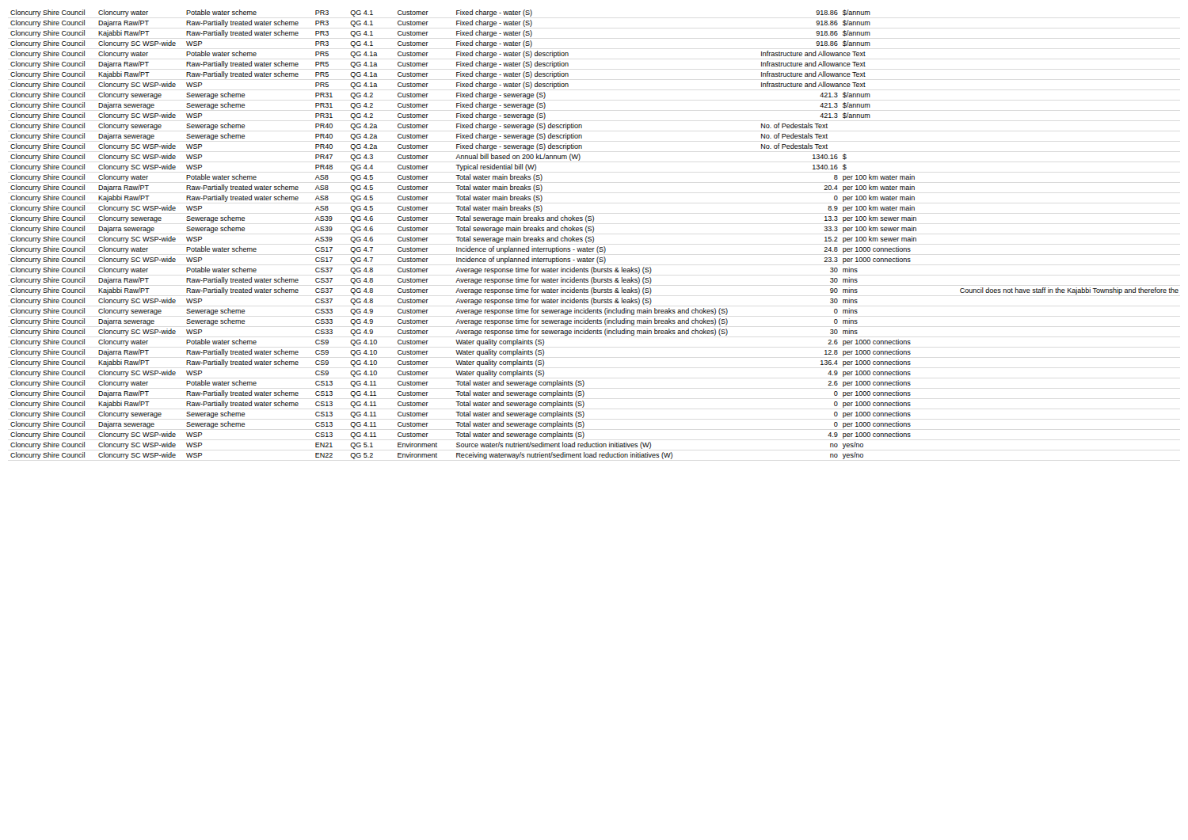| Cloncurry Shire Council | Cloncurry water | Potable water scheme | PR3 | QG 4.1 | Customer | Fixed charge - water (S) | 918.86 | $/annum | |
| Cloncurry Shire Council | Dajarra Raw/PT | Raw-Partially treated water scheme | PR3 | QG 4.1 | Customer | Fixed charge - water (S) | 918.86 | $/annum | |
| Cloncurry Shire Council | Kajabbi Raw/PT | Raw-Partially treated water scheme | PR3 | QG 4.1 | Customer | Fixed charge - water (S) | 918.86 | $/annum | |
| Cloncurry Shire Council | Cloncurry SC WSP-wide | WSP | PR3 | QG 4.1 | Customer | Fixed charge - water (S) | 918.86 | $/annum | |
| Cloncurry Shire Council | Cloncurry water | Potable water scheme | PR5 | QG 4.1a | Customer | Fixed charge - water (S) description | Infrastructure and Allowance Text | |
| Cloncurry Shire Council | Dajarra Raw/PT | Raw-Partially treated water scheme | PR5 | QG 4.1a | Customer | Fixed charge - water (S) description | Infrastructure and Allowance Text | |
| Cloncurry Shire Council | Kajabbi Raw/PT | Raw-Partially treated water scheme | PR5 | QG 4.1a | Customer | Fixed charge - water (S) description | Infrastructure and Allowance Text | |
| Cloncurry Shire Council | Cloncurry SC WSP-wide | WSP | PR5 | QG 4.1a | Customer | Fixed charge - water (S) description | Infrastructure and Allowance Text | |
| Cloncurry Shire Council | Cloncurry sewerage | Sewerage scheme | PR31 | QG 4.2 | Customer | Fixed charge - sewerage (S) | 421.3 | $/annum | |
| Cloncurry Shire Council | Dajarra sewerage | Sewerage scheme | PR31 | QG 4.2 | Customer | Fixed charge - sewerage (S) | 421.3 | $/annum | |
| Cloncurry Shire Council | Cloncurry SC WSP-wide | WSP | PR31 | QG 4.2 | Customer | Fixed charge - sewerage (S) | 421.3 | $/annum | |
| Cloncurry Shire Council | Cloncurry sewerage | Sewerage scheme | PR40 | QG 4.2a | Customer | Fixed charge - sewerage (S) description | No. of Pedestals Text | |
| Cloncurry Shire Council | Dajarra sewerage | Sewerage scheme | PR40 | QG 4.2a | Customer | Fixed charge - sewerage (S) description | No. of Pedestals Text | |
| Cloncurry Shire Council | Cloncurry SC WSP-wide | WSP | PR40 | QG 4.2a | Customer | Fixed charge - sewerage (S) description | No. of Pedestals Text | |
| Cloncurry Shire Council | Cloncurry SC WSP-wide | WSP | PR47 | QG 4.3 | Customer | Annual bill based on 200 kL/annum (W) | 1340.16 | $ | |
| Cloncurry Shire Council | Cloncurry SC WSP-wide | WSP | PR48 | QG 4.4 | Customer | Typical residential bill (W) | 1340.16 | $ | |
| Cloncurry Shire Council | Cloncurry water | Potable water scheme | AS8 | QG 4.5 | Customer | Total water main breaks (S) | 8 | per 100 km water main | |
| Cloncurry Shire Council | Dajarra Raw/PT | Raw-Partially treated water scheme | AS8 | QG 4.5 | Customer | Total water main breaks (S) | 20.4 | per 100 km water main | |
| Cloncurry Shire Council | Kajabbi Raw/PT | Raw-Partially treated water scheme | AS8 | QG 4.5 | Customer | Total water main breaks (S) | 0 | per 100 km water main | |
| Cloncurry Shire Council | Cloncurry SC WSP-wide | WSP | AS8 | QG 4.5 | Customer | Total water main breaks (S) | 8.9 | per 100 km water main | |
| Cloncurry Shire Council | Cloncurry sewerage | Sewerage scheme | AS39 | QG 4.6 | Customer | Total sewerage main breaks and chokes (S) | 13.3 | per 100 km sewer main | |
| Cloncurry Shire Council | Dajarra sewerage | Sewerage scheme | AS39 | QG 4.6 | Customer | Total sewerage main breaks and chokes (S) | 33.3 | per 100 km sewer main | |
| Cloncurry Shire Council | Cloncurry SC WSP-wide | WSP | AS39 | QG 4.6 | Customer | Total sewerage main breaks and chokes (S) | 15.2 | per 100 km sewer main | |
| Cloncurry Shire Council | Cloncurry water | Potable water scheme | CS17 | QG 4.7 | Customer | Incidence of unplanned interruptions - water (S) | 24.8 | per 1000 connections | |
| Cloncurry Shire Council | Cloncurry SC WSP-wide | WSP | CS17 | QG 4.7 | Customer | Incidence of unplanned interruptions - water (S) | 23.3 | per 1000 connections | |
| Cloncurry Shire Council | Cloncurry water | Potable water scheme | CS37 | QG 4.8 | Customer | Average response time for water incidents (bursts & leaks) (S) | 30 | mins | |
| Cloncurry Shire Council | Dajarra Raw/PT | Raw-Partially treated water scheme | CS37 | QG 4.8 | Customer | Average response time for water incidents (bursts & leaks) (S) | 30 | mins | |
| Cloncurry Shire Council | Kajabbi Raw/PT | Raw-Partially treated water scheme | CS37 | QG 4.8 | Customer | Average response time for water incidents (bursts & leaks) (S) | 90 | mins | Council does not have staff in the Kajabbi Township and therefore the response time is heightened due to travel. |
| Cloncurry Shire Council | Cloncurry SC WSP-wide | WSP | CS37 | QG 4.8 | Customer | Average response time for water incidents (bursts & leaks) (S) | 30 | mins | |
| Cloncurry Shire Council | Cloncurry sewerage | Sewerage scheme | CS33 | QG 4.9 | Customer | Average response time for sewerage incidents (including main breaks and chokes) (S) | 0 | mins | |
| Cloncurry Shire Council | Dajarra sewerage | Sewerage scheme | CS33 | QG 4.9 | Customer | Average response time for sewerage incidents (including main breaks and chokes) (S) | 0 | mins | |
| Cloncurry Shire Council | Cloncurry SC WSP-wide | WSP | CS33 | QG 4.9 | Customer | Average response time for sewerage incidents (including main breaks and chokes) (S) | 30 | mins | |
| Cloncurry Shire Council | Cloncurry water | Potable water scheme | CS9 | QG 4.10 | Customer | Water quality complaints (S) | 2.6 | per 1000 connections | |
| Cloncurry Shire Council | Dajarra Raw/PT | Raw-Partially treated water scheme | CS9 | QG 4.10 | Customer | Water quality complaints (S) | 12.8 | per 1000 connections | |
| Cloncurry Shire Council | Kajabbi Raw/PT | Raw-Partially treated water scheme | CS9 | QG 4.10 | Customer | Water quality complaints (S) | 136.4 | per 1000 connections | |
| Cloncurry Shire Council | Cloncurry SC WSP-wide | WSP | CS9 | QG 4.10 | Customer | Water quality complaints (S) | 4.9 | per 1000 connections | |
| Cloncurry Shire Council | Cloncurry water | Potable water scheme | CS13 | QG 4.11 | Customer | Total water and sewerage complaints (S) | 2.6 | per 1000 connections | |
| Cloncurry Shire Council | Dajarra Raw/PT | Raw-Partially treated water scheme | CS13 | QG 4.11 | Customer | Total water and sewerage complaints (S) | 0 | per 1000 connections | |
| Cloncurry Shire Council | Kajabbi Raw/PT | Raw-Partially treated water scheme | CS13 | QG 4.11 | Customer | Total water and sewerage complaints (S) | 0 | per 1000 connections | |
| Cloncurry Shire Council | Cloncurry sewerage | Sewerage scheme | CS13 | QG 4.11 | Customer | Total water and sewerage complaints (S) | 0 | per 1000 connections | |
| Cloncurry Shire Council | Dajarra sewerage | Sewerage scheme | CS13 | QG 4.11 | Customer | Total water and sewerage complaints (S) | 0 | per 1000 connections | |
| Cloncurry Shire Council | Cloncurry SC WSP-wide | WSP | CS13 | QG 4.11 | Customer | Total water and sewerage complaints (S) | 4.9 | per 1000 connections | |
| Cloncurry Shire Council | Cloncurry SC WSP-wide | WSP | EN21 | QG 5.1 | Environment | Source water/s nutrient/sediment load reduction initiatives (W) | no | yes/no | |
| Cloncurry Shire Council | Cloncurry SC WSP-wide | WSP | EN22 | QG 5.2 | Environment | Receiving waterway/s nutrient/sediment load reduction initiatives (W) | no | yes/no | |